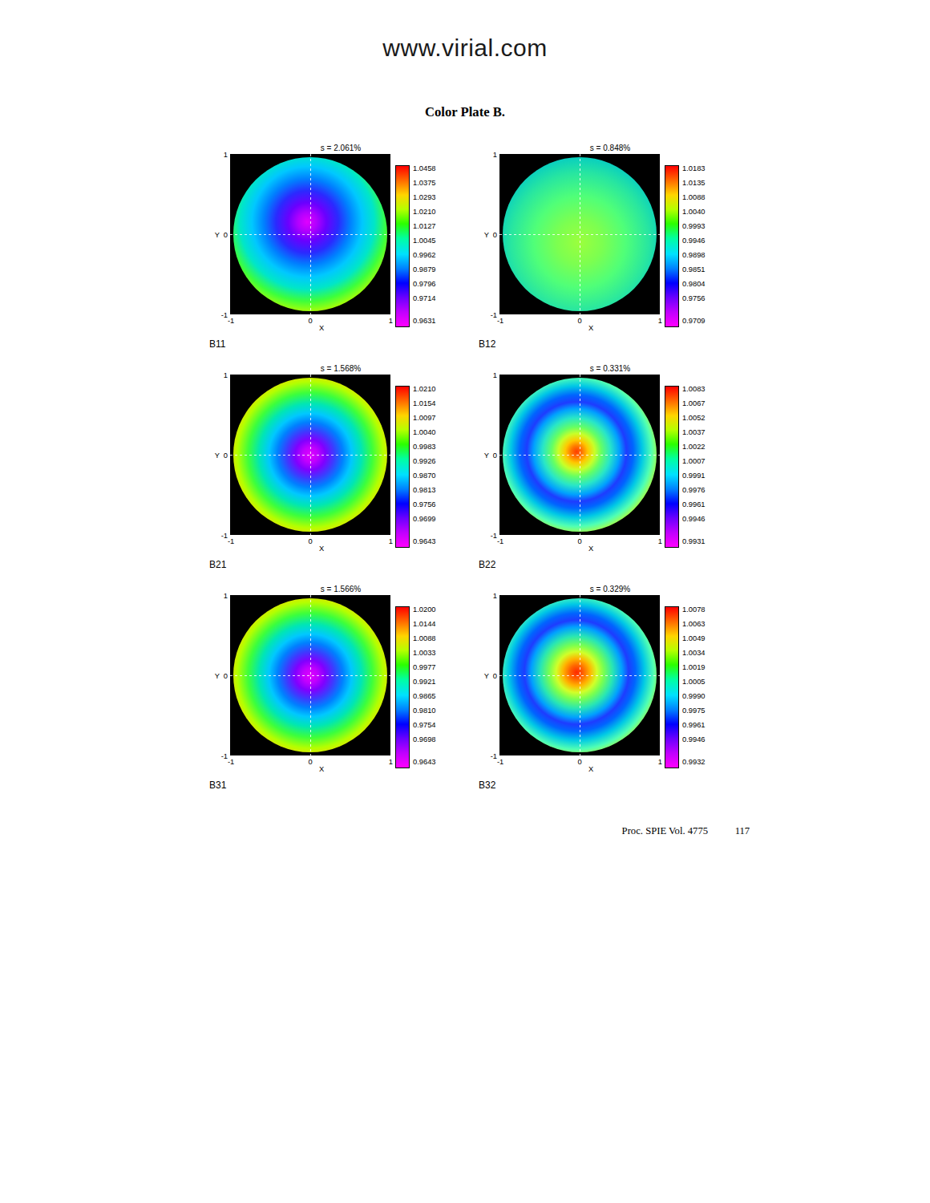www.virial.com
Color Plate B.
| s = 2.061% 1 0 -1 Y 1.0458 1.0375 1.0293 1.0210 1.0127 1.0045 0.9962 0.9879 0.9796 0.9714 0.9631 -1 0 1 X B11 | s = 0.848% 1 0 -1 Y 1.0183 1.0135 1.0088 1.0040 0.9993 0.9946 0.9898 0.9851 0.9804 0.9756 0.9709 -1 0 1 X B12 |
| s = 1.568% 1 0 -1 Y 1.0210 1.0154 1.0097 1.0040 0.9983 0.9926 0.9870 0.9813 0.9756 0.9699 0.9643 -1 0 1 X B21 | s = 0.331% 1 0 -1 Y 1.0083 1.0067 1.0052 1.0037 1.0022 1.0007 0.9991 0.9976 0.9961 0.9946 0.9931 -1 0 1 X B22 |
| s = 1.566% 1 0 -1 Y 1.0200 1.0144 1.0088 1.0033 0.9977 0.9921 0.9865 0.9810 0.9754 0.9698 0.9643 -1 0 1 X B31 | s = 0.329% 1 0 -1 Y 1.0078 1.0063 1.0049 1.0034 1.0019 1.0005 0.9990 0.9975 0.9961 0.9946 0.9932 -1 0 1 X B32 |
Proc. SPIE Vol. 4775117